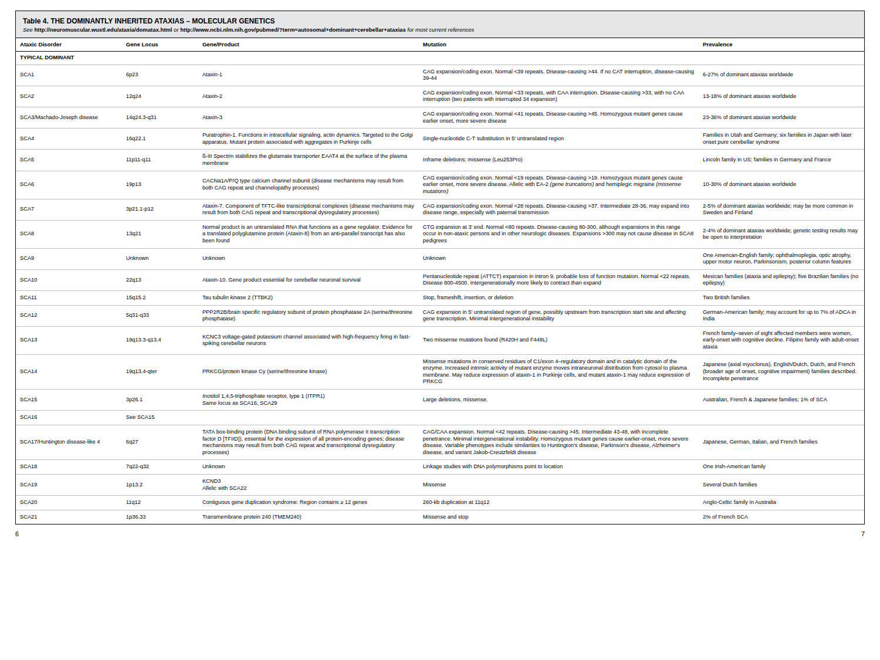Table 4. THE DOMINANTLY INHERITED ATAXIAS – MOLECULAR GENETICS
See http://neuromuscular.wustl.edu/ataxia/domatax.html or http://www.ncbi.nlm.nih.gov/pubmed/?term=autosomal+dominant+cerebellar+ataxias for most current references
| Ataxic Disorder | Gene Locus | Gene/Product | Mutation | Prevalence |
| --- | --- | --- | --- | --- |
| TYPICAL DOMINANT |
| SCA1 | 6p23 | Ataxin-1 | CAG expansion/coding exon. Normal <39 repeats. Disease-causing >44. If no CAT interruption, disease-causing 39-44 | 6-27% of dominant ataxias worldwide |
| SCA2 | 12q24 | Ataxin-2 | CAG expansion/coding exon. Normal <33 repeats, with CAA interruption. Disease-causing >33, with no CAA interruption (two patients with interrupted 34 expansion) | 13-18% of dominant ataxias worldwide |
| SCA3/Machado-Joseph disease | 14q24.3-q31 | Ataxin-3 | CAG expansion/coding exon. Normal <41 repeats. Disease-causing >45. Homozygous mutant genes cause earlier onset, more severe disease | 23-36% of dominant ataxias worldwide |
| SCA4 | 16q22.1 | Puratrophin-1. Functions in intracellular signaling, actin dynamics. Targeted to the Golgi apparatus. Mutant protein associated with aggregates in Purkinje cells | Single-nucleotide C-T substitution in 5' untranslated region | Families in Utah and Germany; six families in Japan with later onset pure cerebellar syndrome |
| SCA5 | 11p11-q11 | ß-III Spectrin stabilizes the glutamate transporter EAAT4 at the surface of the plasma membrane | Inframe deletions; missense (Leu253Pro) | Lincoln family in US; families in Germany and France |
| SCA6 | 19p13 | CACNa1A/P/Q type calcium channel subunit (disease mechanisms may result from both CAG repeat and channelopathy processes) | CAG expansion/coding exon. Normal <19 repeats. Disease-causing >19. Homozygous mutant genes cause earlier onset, more severe disease. Allelic with EA-2 (gene truncations) and hemiplegic migraine (missense mutations) | 10-30% of dominant ataxias worldwide |
| SCA7 | 3p21.1-p12 | Ataxin-7. Component of TFTC-like transcriptional complexes (disease mechanisms may result from both CAG repeat and transcriptional dysregulatory processes) | CAG expansion/coding exon. Normal <28 repeats. Disease-causing >37. Intermediate 28-36, may expand into disease range, especially with paternal transmission | 2-5% of dominant ataxias worldwide; may be more common in Sweden and Finland |
| SCA8 | 13q21 | Normal product is an untranslated RNA that functions as a gene regulator. Evidence for a translated polyglutamine protein (Ataxin-8) from an anti-parallel transcript has also been found | CTG expansion at 3' end. Normal <80 repeats. Disease-causing 80-300, although expansions in this range occur in non-ataxic persons and in other neurologic diseases. Expansions >300 may not cause disease in SCA8 pedigrees | 2-4% of dominant ataxias worldwide; genetic testing results may be open to interpretation |
| SCA9 | Unknown | Unknown | Unknown | One American-English family; ophthalmoplegia, optic atrophy, upper motor neuron, Parkinsonism, posterior column features |
| SCA10 | 22q13 | Ataxin-10. Gene product essential for cerebellar neuronal survival | Pentanucleotide repeat (ATTCT) expansion in intron 9, probable loss of function mutation. Normal <22 repeats. Disease 800-4500. Intergenerationally more likely to contract than expand | Mexican families (ataxia and epilepsy); five Brazilian families (no epilepsy) |
| SCA11 | 15q15.2 | Tau tubulin kinase 2 (TTBK2) | Stop, frameshift, insertion, or deletion | Two British families |
| SCA12 | 5q31-q33 | PPP2R2B/brain specific regulatory subunit of protein phosphatase 2A (serine/threonine phosphatase) | CAG expansion in 5' untranslated region of gene, possibly upstream from transcription start site and affecting gene transcription. Minimal intergenerational instability | German-American family; may account for up to 7% of ADCA in India |
| SCA13 | 19q13.3-q13.4 | KCNC3 voltage-gated potassium channel associated with high-frequency firing in fast-spiking cerebellar neurons | Two missense mutations found (R420H and F448L) | French family–seven of eight affected members were women, early-onset with cognitive decline. Filipino family with adult-onset ataxia |
| SCA14 | 19q13.4-qter | PRKCG/protein kinase Cy (serine/threonine kinase) | Missense mutations in conserved residues of C1/exon 4–regulatory domain and in catalytic domain of the enzyme. Increased intrinsic activity of mutant enzyme moves intraneuronal distribution from cytosol to plasma membrane. May reduce expression of ataxin-1 in Purkinje cells, and mutant ataxin-1 may reduce expression of PRKCG | Japanese (axial myoclonus), English/Dutch, Dutch, and French (broader age of onset, cognitive impairment) families described. Incomplete penetrance |
| SCA15 | 3p26.1 | Inositol 1,4,5-triphosphate receptor, type 1 (ITPR1) Same locus as SCA16, SCA29 | Large deletions, missense. | Australian, French & Japanese families; 1% of SCA |
| SCA16 | See SCA15 | | | |
| SCA17/Huntington disease-like 4 | 6q27 | TATA box-binding protein (DNA binding subunit of RNA polymerase II transcription factor D [TFIID]), essential for the expression of all protein-encoding genes; disease mechanisms may result from both CAG repeat and transcriptional dysregulatory processes) | CAG/CAA expansion. Normal <42 repeats. Disease-causing >45. Intermediate 43-48, with incomplete penetrance. Minimal intergenerational instability. Homozygous mutant genes cause earlier-onset, more severe disease. Variable phenotypes include similarities to Huntington's disease, Parkinson's disease, Alzheimer's disease, and variant Jakob-Creutzfeldt disease | Japanese, German, Italian, and French families |
| SCA18 | 7q22-q32 | Unknown | Linkage studies with DNA polymorphisms point to location | One Irish-American family |
| SCA19 | 1p13.2 | KCND3 Allelic with SCA22 | Missense | Several Dutch families |
| SCA20 | 11q12 | Contiguous gene duplication syndrome: Region contains ≥ 12 genes | 260-kb duplication at 11q12 | Anglo-Celtic family in Australia |
| SCA21 | 1p36.33 | Transmembrane protein 240 (TMEM240) | Missense and stop | 2% of French SCA |
6 7